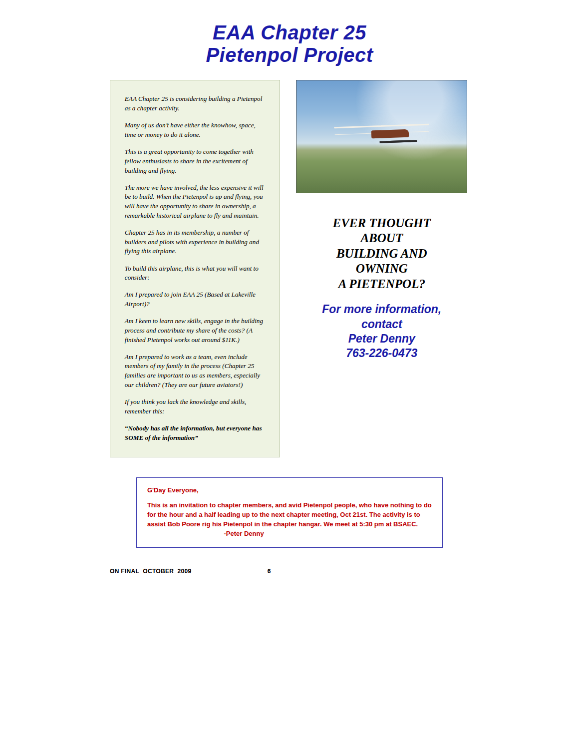EAA Chapter 25
Pietenpol Project
EAA Chapter 25 is considering building a Pietenpol as a chapter activity.
Many of us don’t have either the knowhow, space, time or money to do it alone.
This is a great opportunity to come together with fellow enthusiasts to share in the excitement of building and flying.
The more we have involved, the less expensive it will be to build. When the Pietenpol is up and flying, you will have the opportunity to share in ownership, a remarkable historical airplane to fly and maintain.
Chapter 25 has in its membership, a number of builders and pilots with experience in building and flying this airplane.
To build this airplane, this is what you will want to consider:
Am I prepared to join EAA 25 (Based at Lakeville Airport)?
Am I keen to learn new skills, engage in the building process and contribute my share of the costs? (A finished Pietenpol works out around $11K.)
Am I prepared to work as a team, even include members of my family in the process (Chapter 25 families are important to us as members, especially our children? (They are our future aviators!)
If you think you lack the knowledge and skills, remember this:
“Nobody has all the information, but everyone has SOME of the information”
EVER THOUGHT
ABOUT
BUILDING AND
OWNING
A PIETENPOL?
For more information,
contact
Peter Denny
763-226-0473
G'Day Everyone,
This is an invitation to chapter members, and avid Pietenpol people, who have nothing to do for the hour and a half leading up to the next chapter meeting, Oct 21st. The activity is to assist Bob Poore rig his Pietenpol in the chapter hangar. We meet at 5:30 pm at BSAEC. -Peter Denny
ON FINAL OCTOBER 2009 6